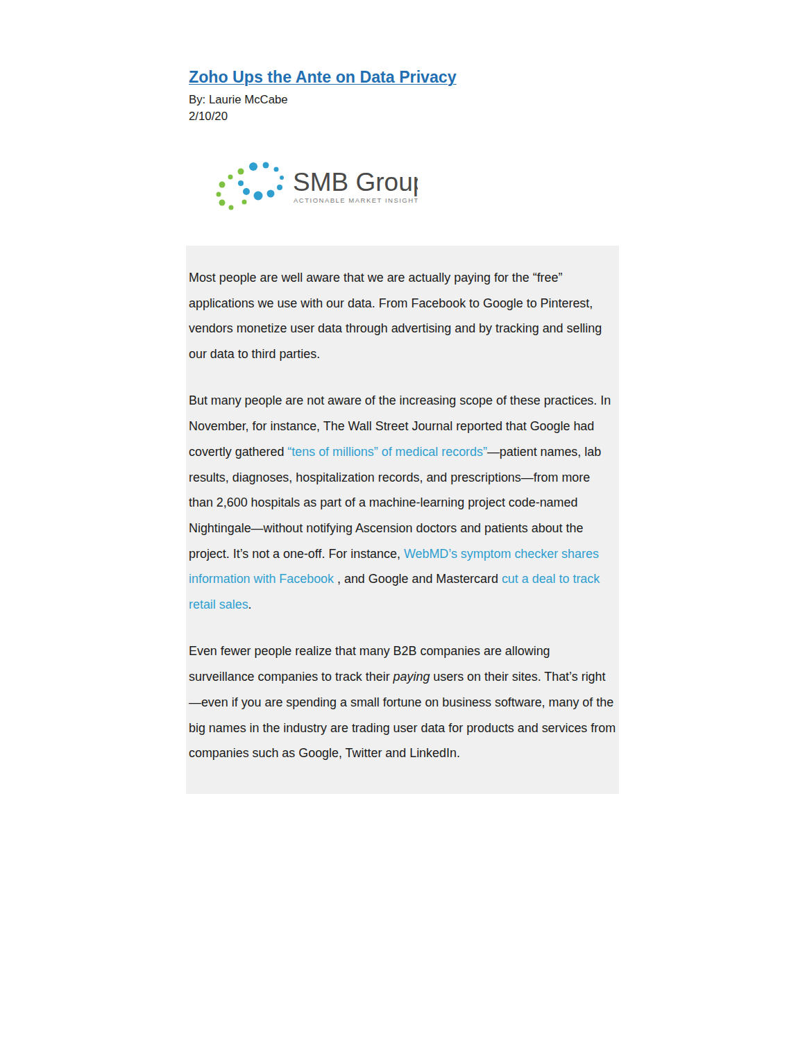Zoho Ups the Ante on Data Privacy
By: Laurie McCabe 2/10/20
SMB Group ACTIONABLE MARKET INSIGHT
Most people are well aware that we are actually paying for the “free” applications we use with our data. From Facebook to Google to Pinterest, vendors monetize user data through advertising and by tracking and selling our data to third parties.
But many people are not aware of the increasing scope of these practices. In November, for instance, The Wall Street Journal reported that Google had covertly gathered “tens of millions” of medical records”—patient names, lab results, diagnoses, hospitalization records, and prescriptions—from more than 2,600 hospitals as part of a machine-learning project code-named Nightingale—without notifying Ascension doctors and patients about the project. It’s not a one-off. For instance, WebMD’s symptom checker shares information with Facebook , and Google and Mastercard cut a deal to track retail sales.
Even fewer people realize that many B2B companies are allowing surveillance companies to track their paying users on their sites. That’s right—even if you are spending a small fortune on business software, many of the big names in the industry are trading user data for products and services from companies such as Google, Twitter and LinkedIn.